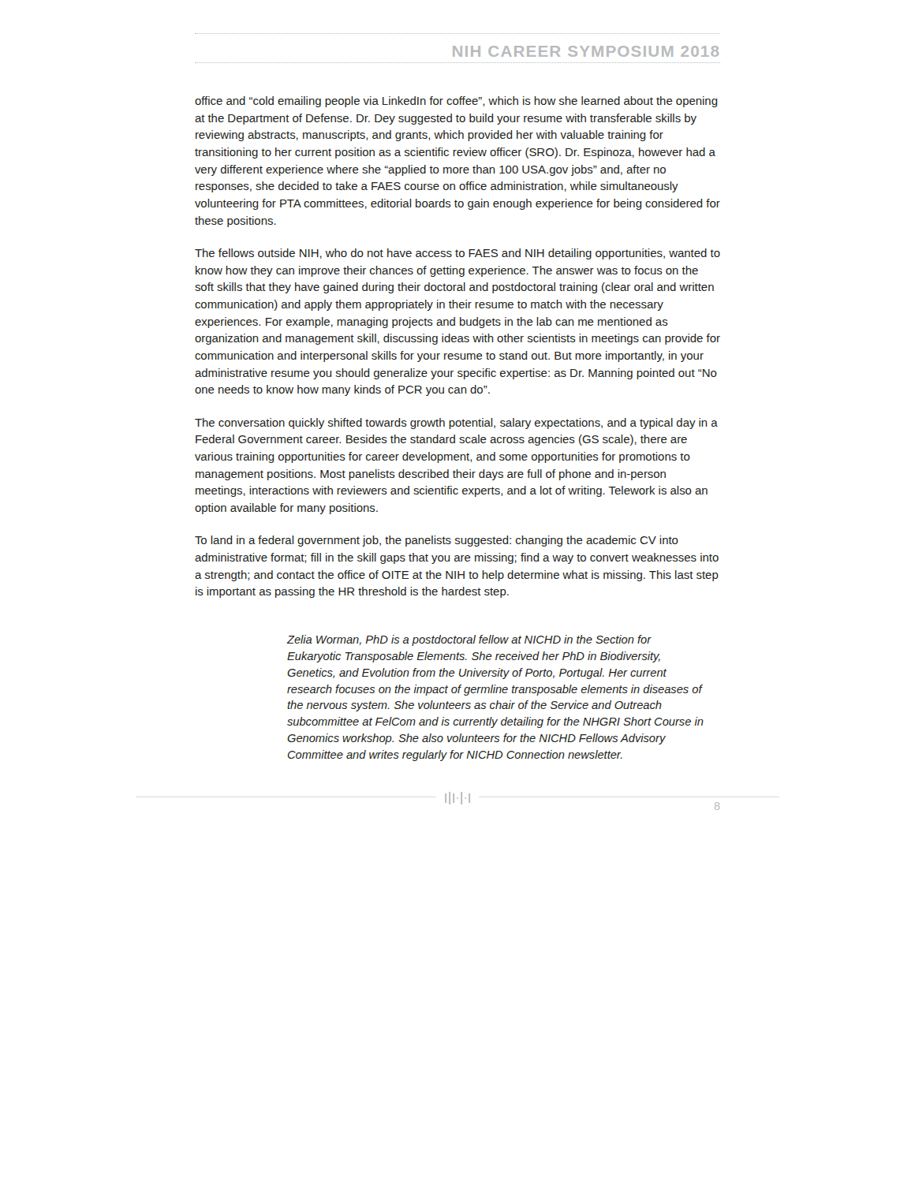NIH Career Symposium 2018
office and “cold emailing people via LinkedIn for coffee”, which is how she learned about the opening at the Department of Defense. Dr. Dey suggested to build your resume with transferable skills by reviewing abstracts, manuscripts, and grants, which provided her with valuable training for transitioning to her current position as a scientific review officer (SRO). Dr. Espinoza, however had a very different experience where she “applied to more than 100 USA.gov jobs” and, after no responses, she decided to take a FAES course on office administration, while simultaneously volunteering for PTA committees, editorial boards to gain enough experience for being considered for these positions.
The fellows outside NIH, who do not have access to FAES and NIH detailing opportunities, wanted to know how they can improve their chances of getting experience. The answer was to focus on the soft skills that they have gained during their doctoral and postdoctoral training (clear oral and written communication) and apply them appropriately in their resume to match with the necessary experiences. For example, managing projects and budgets in the lab can me mentioned as organization and management skill, discussing ideas with other scientists in meetings can provide for communication and interpersonal skills for your resume to stand out. But more importantly, in your administrative resume you should generalize your specific expertise: as Dr. Manning pointed out “No one needs to know how many kinds of PCR you can do”.
The conversation quickly shifted towards growth potential, salary expectations, and a typical day in a Federal Government career. Besides the standard scale across agencies (GS scale), there are various training opportunities for career development, and some opportunities for promotions to management positions. Most panelists described their days are full of phone and in-person meetings, interactions with reviewers and scientific experts, and a lot of writing. Telework is also an option available for many positions.
To land in a federal government job, the panelists suggested: changing the academic CV into administrative format; fill in the skill gaps that you are missing; find a way to convert weaknesses into a strength; and contact the office of OITE at the NIH to help determine what is missing. This last step is important as passing the HR threshold is the hardest step.
Zelia Worman, PhD is a postdoctoral fellow at NICHD in the Section for Eukaryotic Transposable Elements. She received her PhD in Biodiversity, Genetics, and Evolution from the University of Porto, Portugal. Her current research focuses on the impact of germline transposable elements in diseases of the nervous system. She volunteers as chair of the Service and Outreach subcommittee at FelCom and is currently detailing for the NHGRI Short Course in Genomics workshop. She also volunteers for the NICHD Fellows Advisory Committee and writes regularly for NICHD Connection newsletter.
8